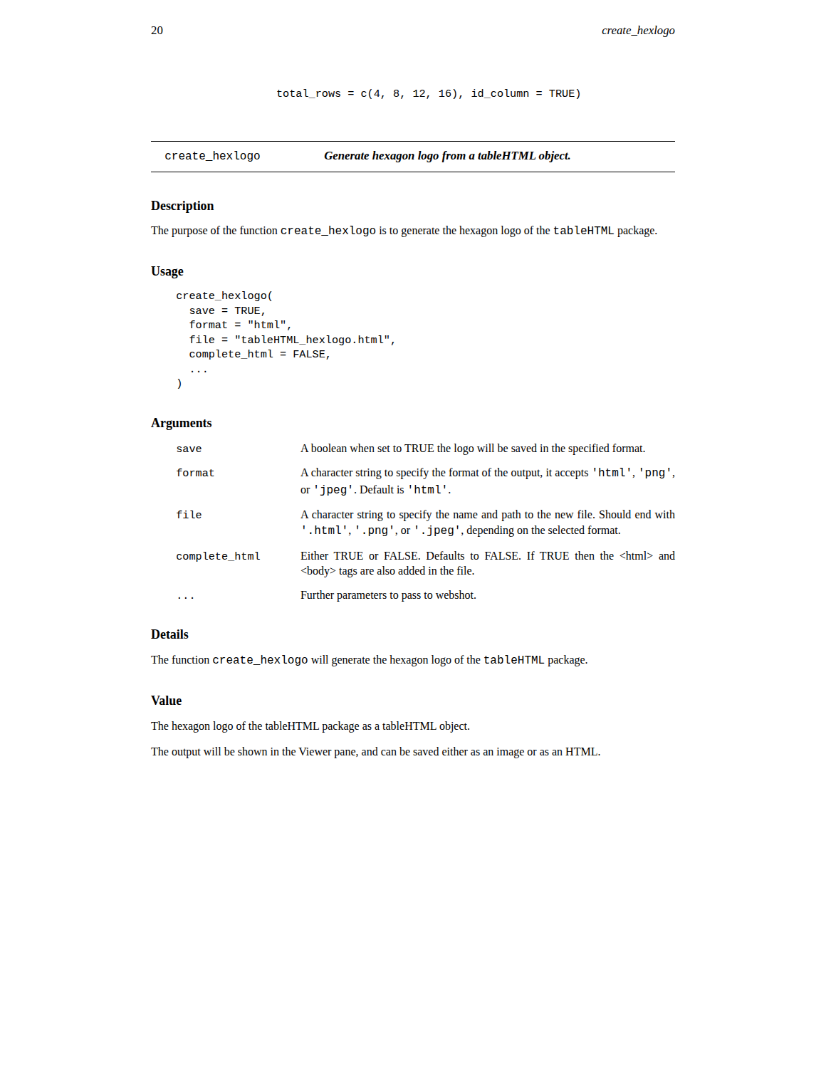20 create_hexlogo
total_rows = c(4, 8, 12, 16), id_column = TRUE)
create_hexlogo Generate hexagon logo from a tableHTML object.
Description
The purpose of the function create_hexlogo is to generate the hexagon logo of the tableHTML package.
Usage
create_hexlogo(
  save = TRUE,
  format = "html",
  file = "tableHTML_hexlogo.html",
  complete_html = FALSE,
  ...
)
Arguments
save
A boolean when set to TRUE the logo will be saved in the specified format.
format
A character string to specify the format of the output, it accepts 'html', 'png', or 'jpeg'. Default is 'html'.
file
A character string to specify the name and path to the new file. Should end with '.html', '.png', or '.jpeg', depending on the selected format.
complete_html
Either TRUE or FALSE. Defaults to FALSE. If TRUE then the <html> and <body> tags are also added in the file.
...
Further parameters to pass to webshot.
Details
The function create_hexlogo will generate the hexagon logo of the tableHTML package.
Value
The hexagon logo of the tableHTML package as a tableHTML object.
The output will be shown in the Viewer pane, and can be saved either as an image or as an HTML.